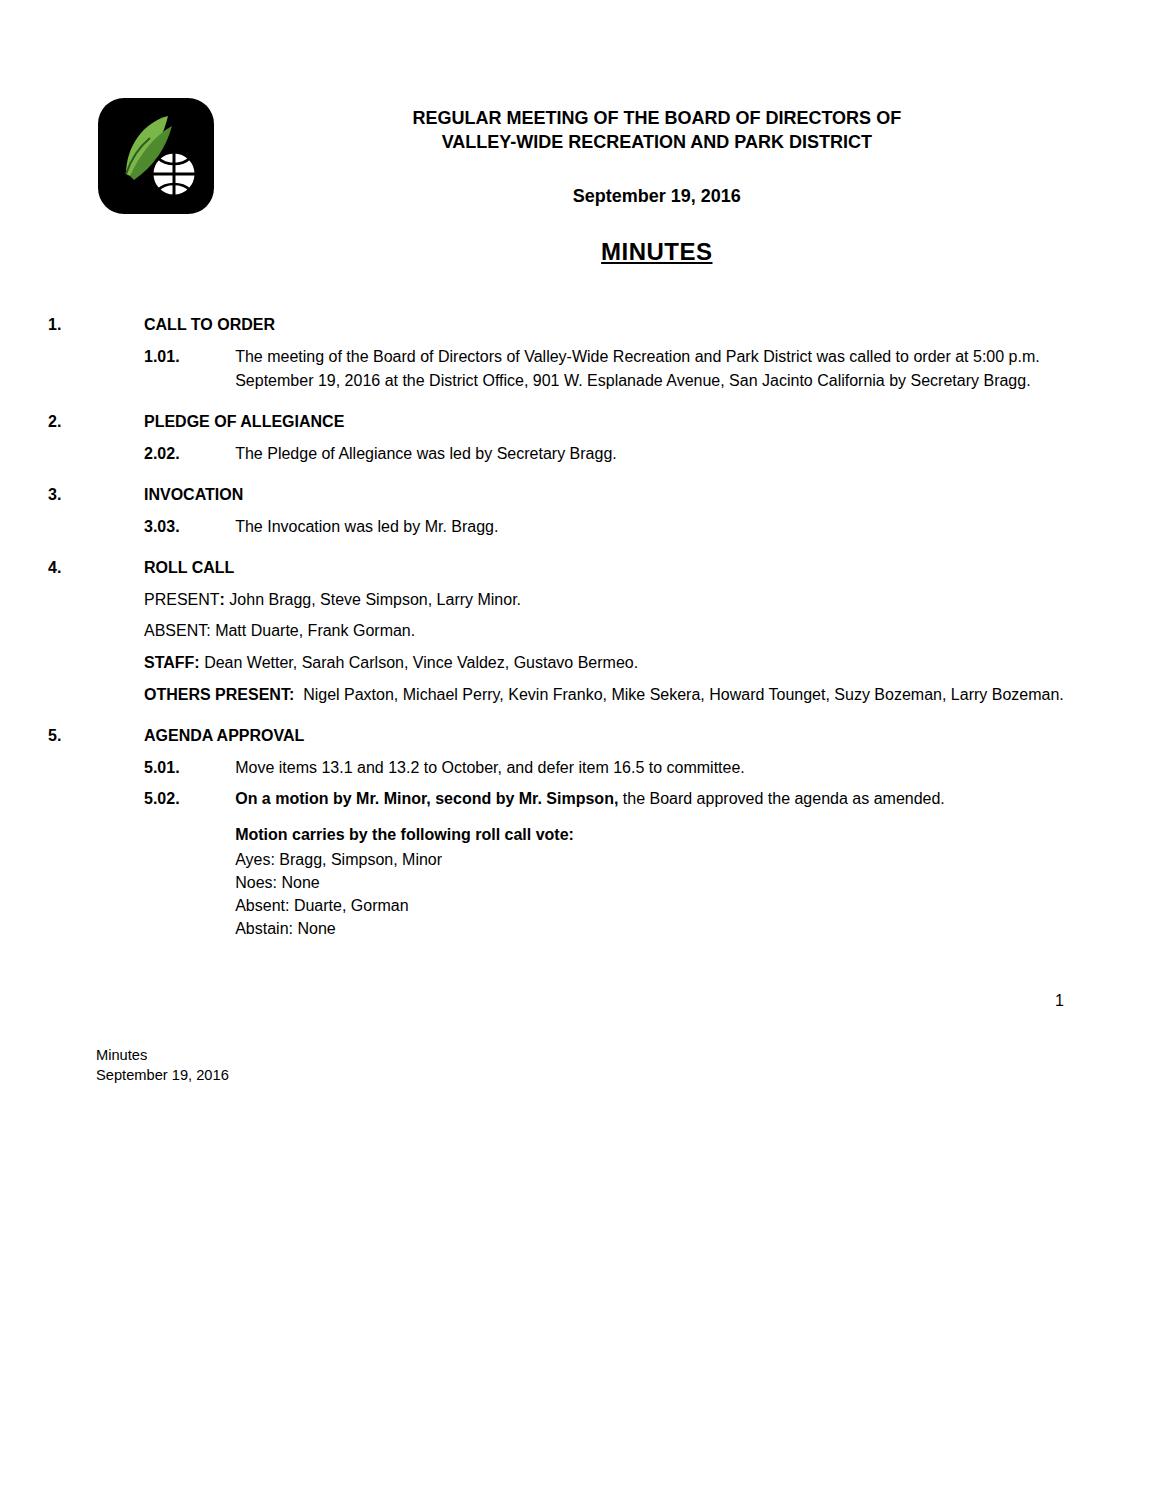Regular Meeting of the Board of Directors of
Valley-Wide Recreation and Park District
September 19, 2016
MINUTES
Call to Order
1.01.
The meeting of the Board of Directors of Valley-Wide Recreation and Park District was called to order at 5:00 p.m. September 19, 2016 at the District Office, 901 W. Esplanade Avenue, San Jacinto California by Secretary Bragg.
Pledge of Allegiance
2.02.
The Pledge of Allegiance was led by Secretary Bragg.
Invocation
3.03.
The Invocation was led by Mr. Bragg.
Roll Call
PRESENT: John Bragg, Steve Simpson, Larry Minor.
ABSENT: Matt Duarte, Frank Gorman.
STAFF: Dean Wetter, Sarah Carlson, Vince Valdez, Gustavo Bermeo.
OTHERS PRESENT: Nigel Paxton, Michael Perry, Kevin Franko, Mike Sekera, Howard Tounget, Suzy Bozeman, Larry Bozeman.
Agenda Approval
5.01.
Move items 13.1 and 13.2 to October, and defer item 16.5 to committee.
5.02.
On a motion by Mr. Minor, second by Mr. Simpson, the Board approved the agenda as amended.
Motion carries by the following roll call vote:
Ayes: Bragg, Simpson, Minor
Noes: None
Absent: Duarte, Gorman
Abstain: None
1
Minutes
September 19, 2016